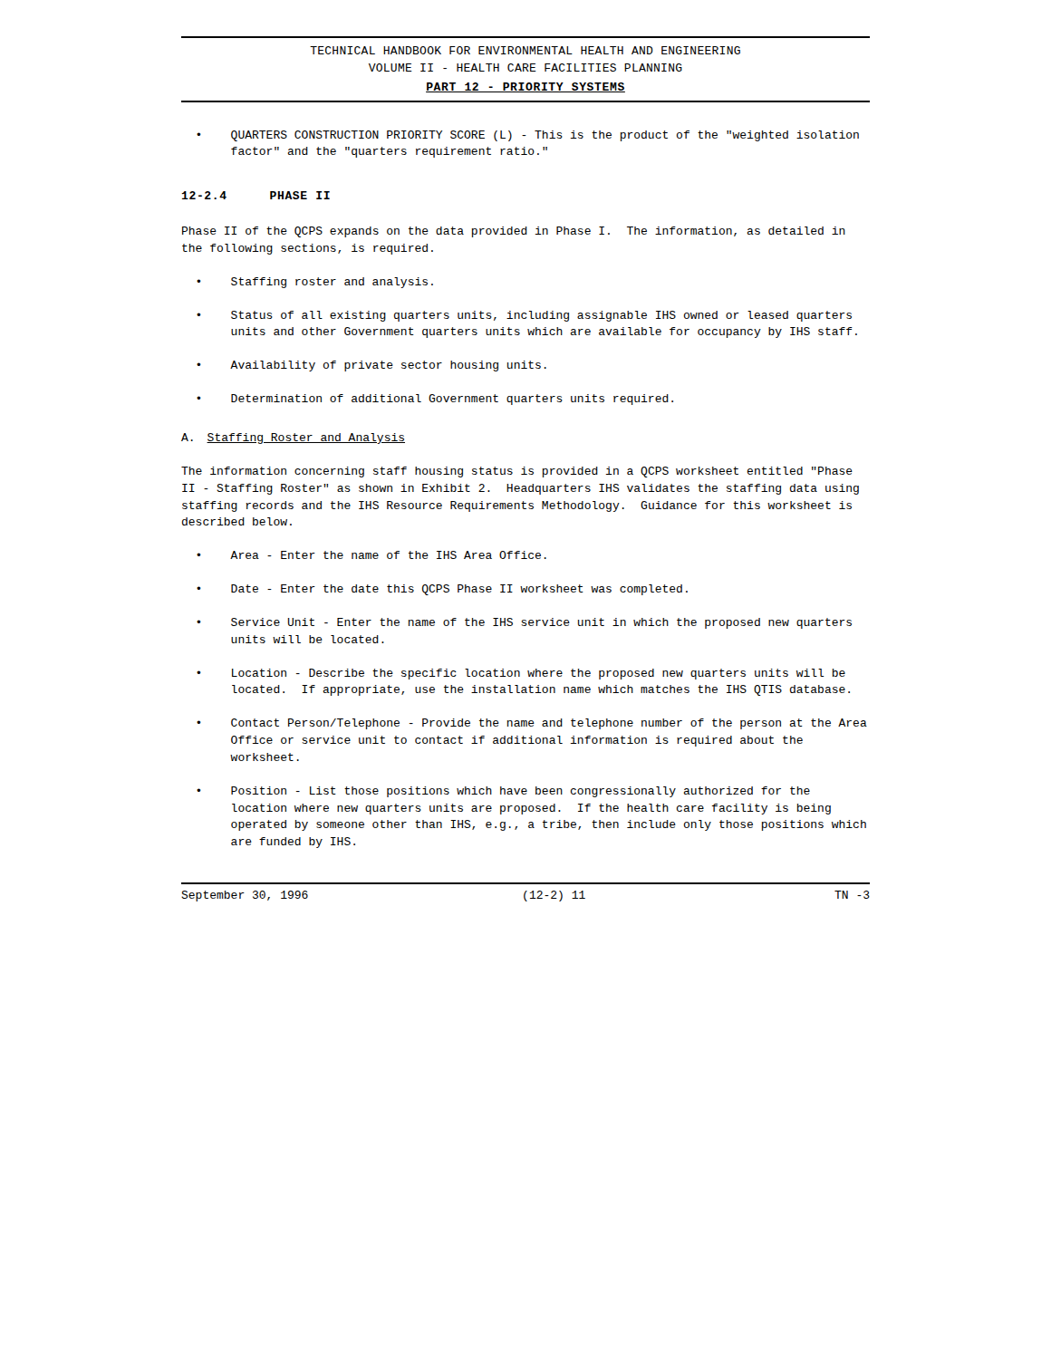TECHNICAL HANDBOOK FOR ENVIRONMENTAL HEALTH AND ENGINEERING
VOLUME II - HEALTH CARE FACILITIES PLANNING
PART 12 - PRIORITY SYSTEMS
QUARTERS CONSTRUCTION PRIORITY SCORE (L) - This is the product of the "weighted isolation factor" and the "quarters requirement ratio."
12-2.4 PHASE II
Phase II of the QCPS expands on the data provided in Phase I. The information, as detailed in the following sections, is required.
Staffing roster and analysis.
Status of all existing quarters units, including assignable IHS owned or leased quarters units and other Government quarters units which are available for occupancy by IHS staff.
Availability of private sector housing units.
Determination of additional Government quarters units required.
A. Staffing Roster and Analysis
The information concerning staff housing status is provided in a QCPS worksheet entitled "Phase II - Staffing Roster" as shown in Exhibit 2. Headquarters IHS validates the staffing data using staffing records and the IHS Resource Requirements Methodology. Guidance for this worksheet is described below.
Area - Enter the name of the IHS Area Office.
Date - Enter the date this QCPS Phase II worksheet was completed.
Service Unit - Enter the name of the IHS service unit in which the proposed new quarters units will be located.
Location - Describe the specific location where the proposed new quarters units will be located. If appropriate, use the installation name which matches the IHS QTIS database.
Contact Person/Telephone - Provide the name and telephone number of the person at the Area Office or service unit to contact if additional information is required about the worksheet.
Position - List those positions which have been congressionally authorized for the location where new quarters units are proposed. If the health care facility is being operated by someone other than IHS, e.g., a tribe, then include only those positions which are funded by IHS.
September 30, 1996
(12-2) 11
TN -3